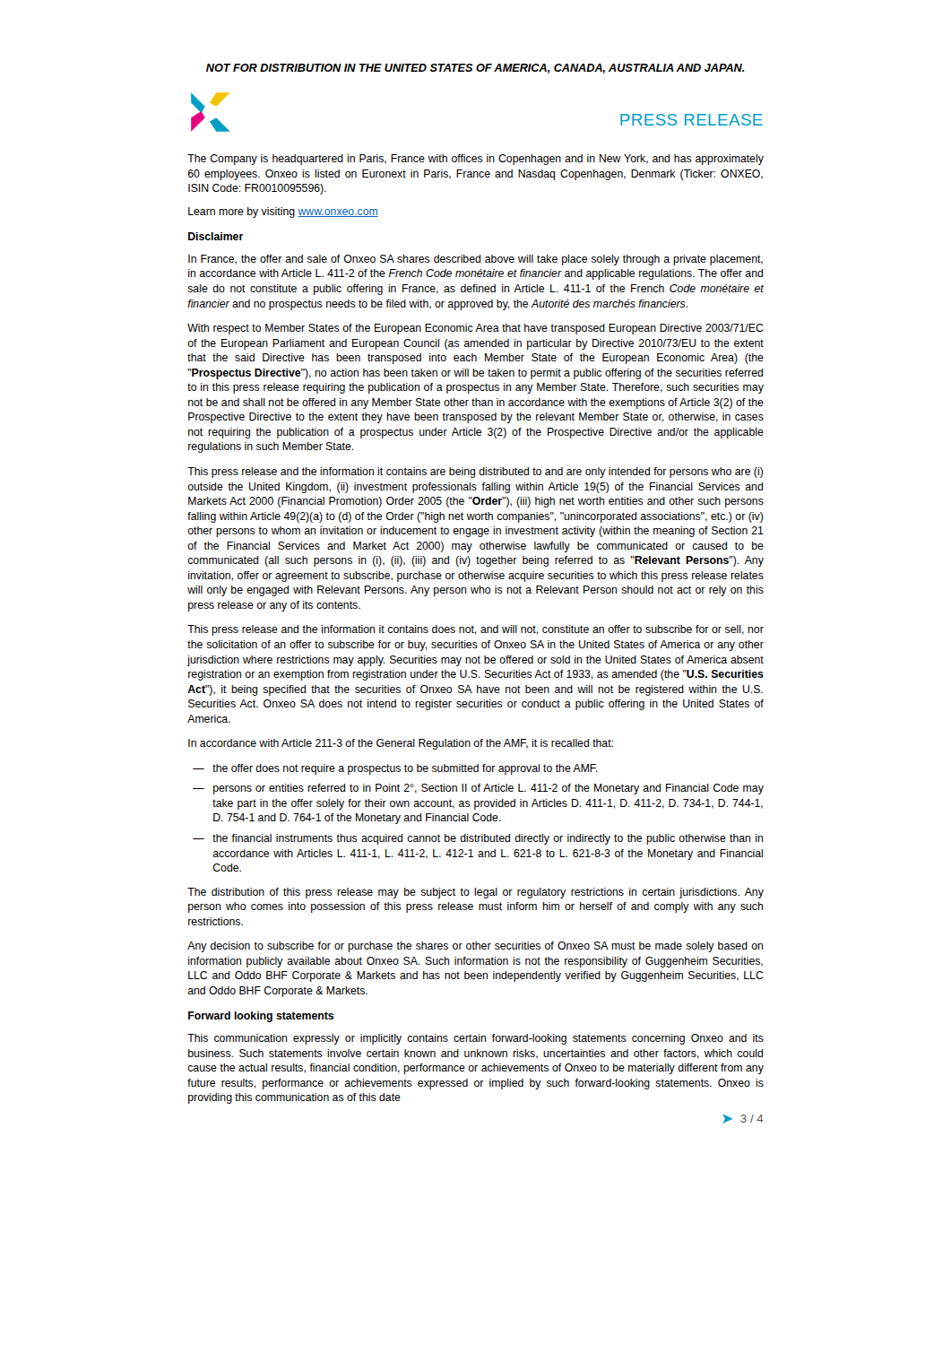NOT FOR DISTRIBUTION IN THE UNITED STATES OF AMERICA, CANADA, AUSTRALIA AND JAPAN.
PRESS RELEASE
The Company is headquartered in Paris, France with offices in Copenhagen and in New York, and has approximately 60 employees. Onxeo is listed on Euronext in Paris, France and Nasdaq Copenhagen, Denmark (Ticker: ONXEO, ISIN Code: FR0010095596).
Learn more by visiting www.onxeo.com
Disclaimer
In France, the offer and sale of Onxeo SA shares described above will take place solely through a private placement, in accordance with Article L. 411-2 of the French Code monétaire et financier and applicable regulations. The offer and sale do not constitute a public offering in France, as defined in Article L. 411-1 of the French Code monétaire et financier and no prospectus needs to be filed with, or approved by, the Autorité des marchés financiers.
With respect to Member States of the European Economic Area that have transposed European Directive 2003/71/EC of the European Parliament and European Council (as amended in particular by Directive 2010/73/EU to the extent that the said Directive has been transposed into each Member State of the European Economic Area) (the "Prospectus Directive"), no action has been taken or will be taken to permit a public offering of the securities referred to in this press release requiring the publication of a prospectus in any Member State. Therefore, such securities may not be and shall not be offered in any Member State other than in accordance with the exemptions of Article 3(2) of the Prospective Directive to the extent they have been transposed by the relevant Member State or, otherwise, in cases not requiring the publication of a prospectus under Article 3(2) of the Prospective Directive and/or the applicable regulations in such Member State.
This press release and the information it contains are being distributed to and are only intended for persons who are (i) outside the United Kingdom, (ii) investment professionals falling within Article 19(5) of the Financial Services and Markets Act 2000 (Financial Promotion) Order 2005 (the "Order"), (iii) high net worth entities and other such persons falling within Article 49(2)(a) to (d) of the Order ("high net worth companies", "unincorporated associations", etc.) or (iv) other persons to whom an invitation or inducement to engage in investment activity (within the meaning of Section 21 of the Financial Services and Market Act 2000) may otherwise lawfully be communicated or caused to be communicated (all such persons in (i), (ii), (iii) and (iv) together being referred to as "Relevant Persons"). Any invitation, offer or agreement to subscribe, purchase or otherwise acquire securities to which this press release relates will only be engaged with Relevant Persons. Any person who is not a Relevant Person should not act or rely on this press release or any of its contents.
This press release and the information it contains does not, and will not, constitute an offer to subscribe for or sell, nor the solicitation of an offer to subscribe for or buy, securities of Onxeo SA in the United States of America or any other jurisdiction where restrictions may apply. Securities may not be offered or sold in the United States of America absent registration or an exemption from registration under the U.S. Securities Act of 1933, as amended (the "U.S. Securities Act"), it being specified that the securities of Onxeo SA have not been and will not be registered within the U.S. Securities Act. Onxeo SA does not intend to register securities or conduct a public offering in the United States of America.
In accordance with Article 211-3 of the General Regulation of the AMF, it is recalled that:
the offer does not require a prospectus to be submitted for approval to the AMF.
persons or entities referred to in Point 2°, Section II of Article L. 411-2 of the Monetary and Financial Code may take part in the offer solely for their own account, as provided in Articles D. 411-1, D. 411-2, D. 734-1, D. 744-1, D. 754-1 and D. 764-1 of the Monetary and Financial Code.
the financial instruments thus acquired cannot be distributed directly or indirectly to the public otherwise than in accordance with Articles L. 411-1, L. 411-2, L. 412-1 and L. 621-8 to L. 621-8-3 of the Monetary and Financial Code.
The distribution of this press release may be subject to legal or regulatory restrictions in certain jurisdictions. Any person who comes into possession of this press release must inform him or herself of and comply with any such restrictions.
Any decision to subscribe for or purchase the shares or other securities of Onxeo SA must be made solely based on information publicly available about Onxeo SA. Such information is not the responsibility of Guggenheim Securities, LLC and Oddo BHF Corporate & Markets and has not been independently verified by Guggenheim Securities, LLC and Oddo BHF Corporate & Markets.
Forward looking statements
This communication expressly or implicitly contains certain forward-looking statements concerning Onxeo and its business. Such statements involve certain known and unknown risks, uncertainties and other factors, which could cause the actual results, financial condition, performance or achievements of Onxeo to be materially different from any future results, performance or achievements expressed or implied by such forward-looking statements. Onxeo is providing this communication as of this date
➤ 3 / 4